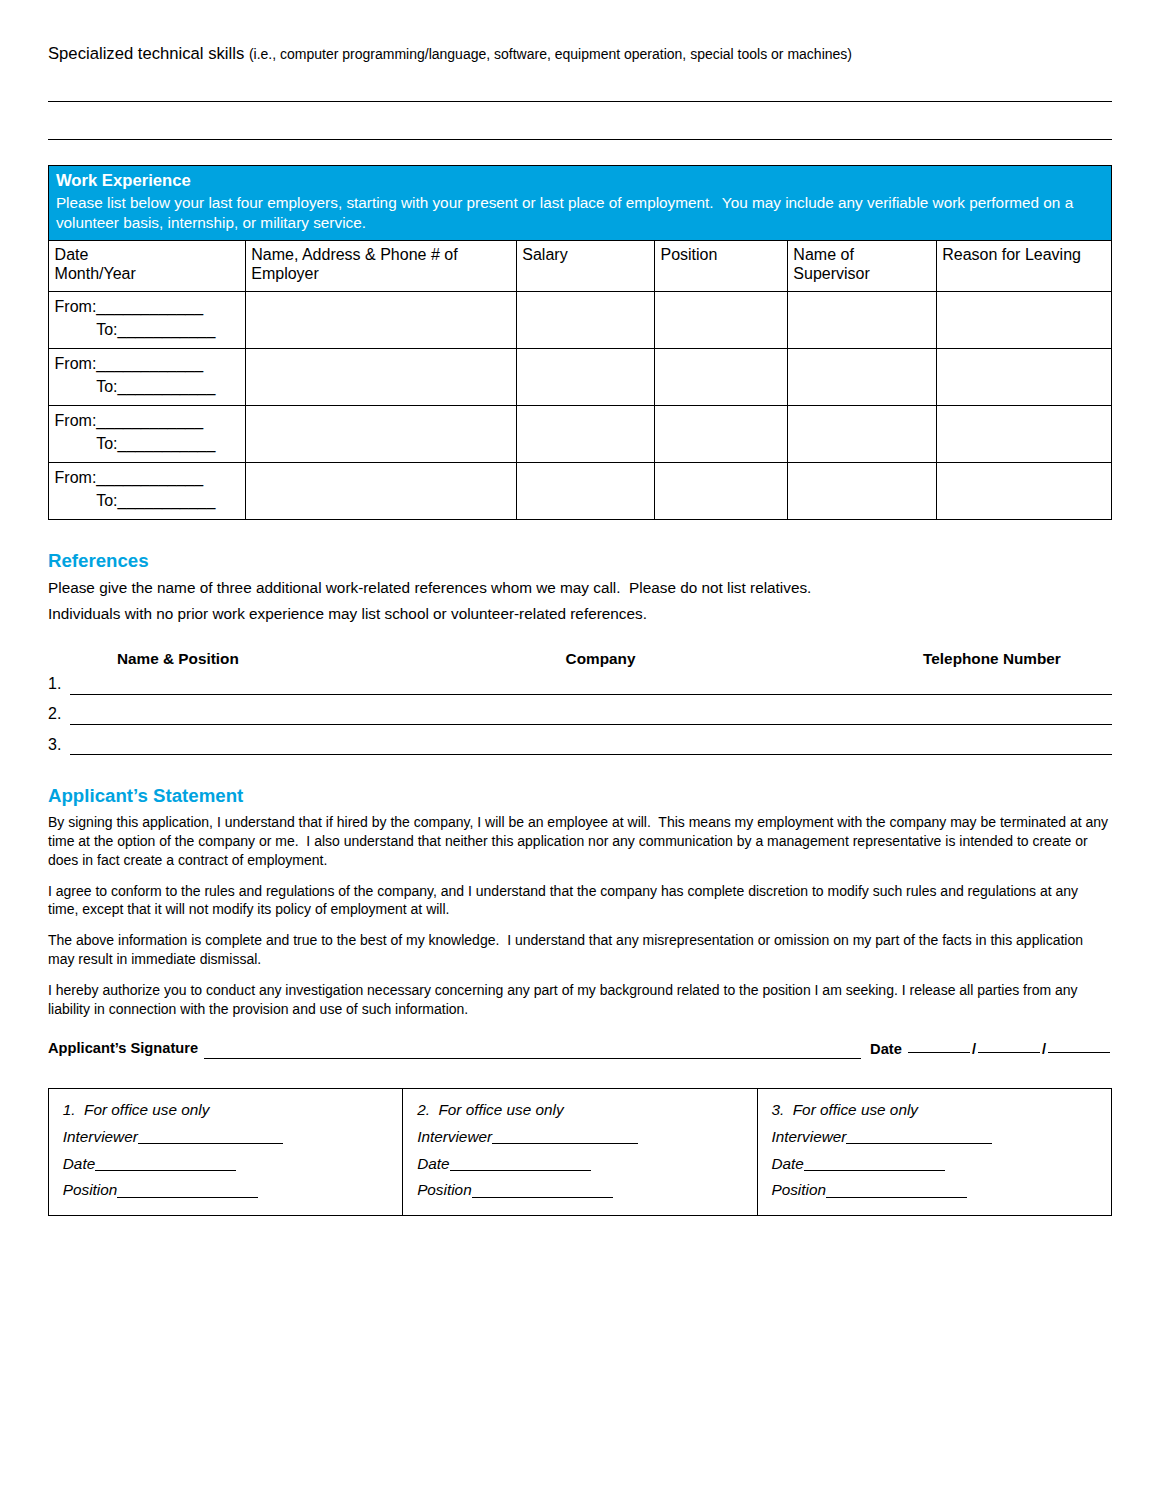Specialized technical skills (i.e., computer programming/language, software, equipment operation, special tools or machines)
Work Experience Please list below your last four employers, starting with your present or last place of employment. You may include any verifiable work performed on a volunteer basis, internship, or military service.
| Date Month/Year | Name, Address & Phone # of Employer | Salary | Position | Name of Supervisor | Reason for Leaving |
| --- | --- | --- | --- | --- | --- |
| From:____________ To:___________ | | | | | |
| From:____________ To:___________ | | | | | |
| From:____________ To:___________ | | | | | |
| From:____________ To:___________ | | | | | |
References
Please give the name of three additional work-related references whom we may call. Please do not list relatives.
Individuals with no prior work experience may list school or volunteer-related references.
Name & Position Company Telephone Number
Applicant’s Statement
By signing this application, I understand that if hired by the company, I will be an employee at will. This means my employment with the company may be terminated at any time at the option of the company or me. I also understand that neither this application nor any communication by a management representative is intended to create or does in fact create a contract of employment.
I agree to conform to the rules and regulations of the company, and I understand that the company has complete discretion to modify such rules and regulations at any time, except that it will not modify its policy of employment at will.
The above information is complete and true to the best of my knowledge. I understand that any misrepresentation or omission on my part of the facts in this application may result in immediate dismissal.
I hereby authorize you to conduct any investigation necessary concerning any part of my background related to the position I am seeking. I release all parties from any liability in connection with the provision and use of such information.
Applicant’s Signature Date / /
| 1. For office use only Interviewer Date Position | 2. For office use only Interviewer Date Position | 3. For office use only Interviewer Date Position |